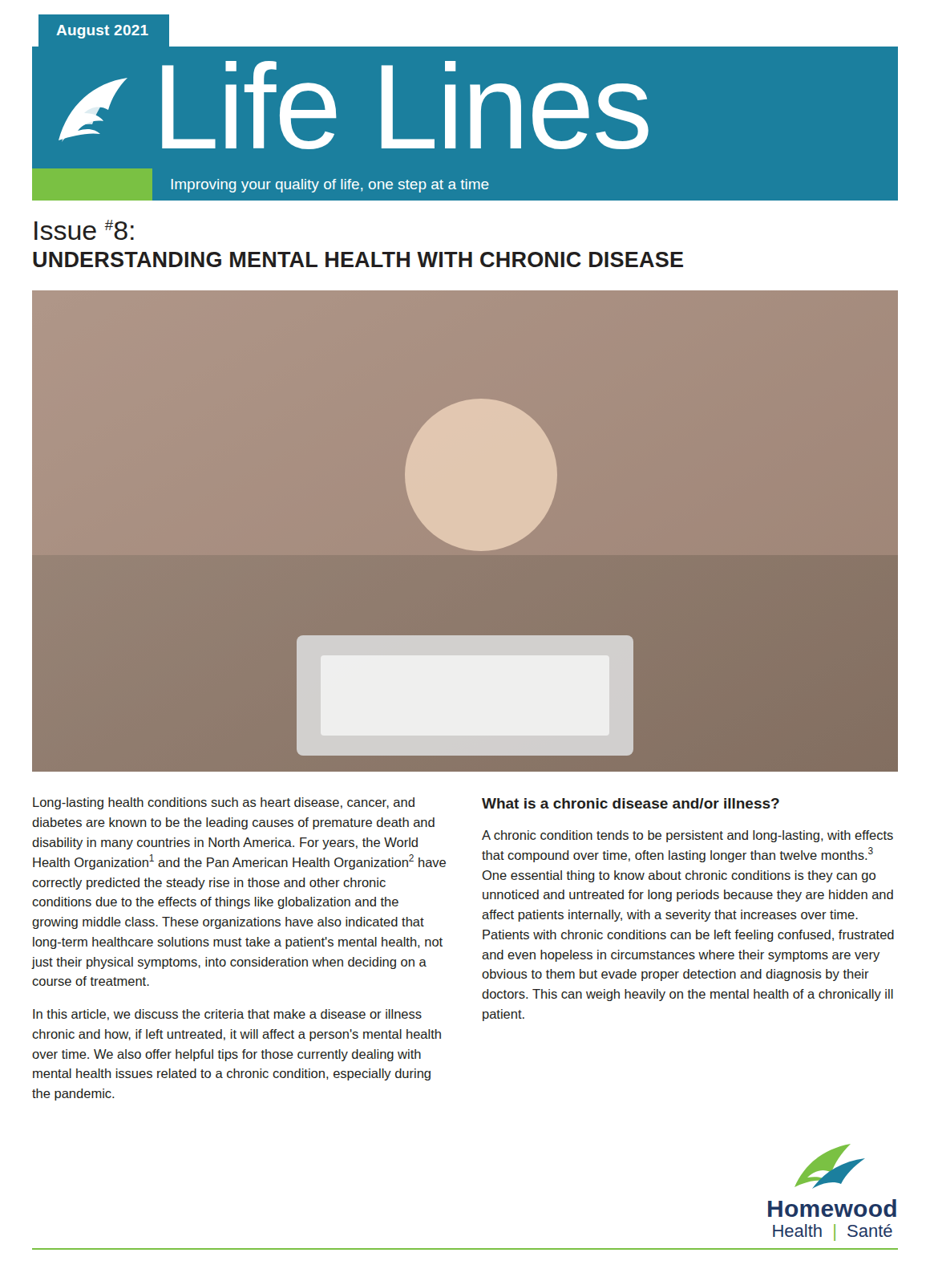August 2021
Life Lines
Improving your quality of life, one step at a time
Issue #8:
Understanding Mental Health with Chronic Disease
Long-lasting health conditions such as heart disease, cancer, and diabetes are known to be the leading causes of premature death and disability in many countries in North America. For years, the World Health Organization1 and the Pan American Health Organization2 have correctly predicted the steady rise in those and other chronic conditions due to the effects of things like globalization and the growing middle class. These organizations have also indicated that long-term healthcare solutions must take a patient's mental health, not just their physical symptoms, into consideration when deciding on a course of treatment.
In this article, we discuss the criteria that make a disease or illness chronic and how, if left untreated, it will affect a person's mental health over time. We also offer helpful tips for those currently dealing with mental health issues related to a chronic condition, especially during the pandemic.
What is a chronic disease and/or illness?
A chronic condition tends to be persistent and long-lasting, with effects that compound over time, often lasting longer than twelve months.3 One essential thing to know about chronic conditions is they can go unnoticed and untreated for long periods because they are hidden and affect patients internally, with a severity that increases over time. Patients with chronic conditions can be left feeling confused, frustrated and even hopeless in circumstances where their symptoms are very obvious to them but evade proper detection and diagnosis by their doctors. This can weigh heavily on the mental health of a chronically ill patient.
Homewood
Health | Santé